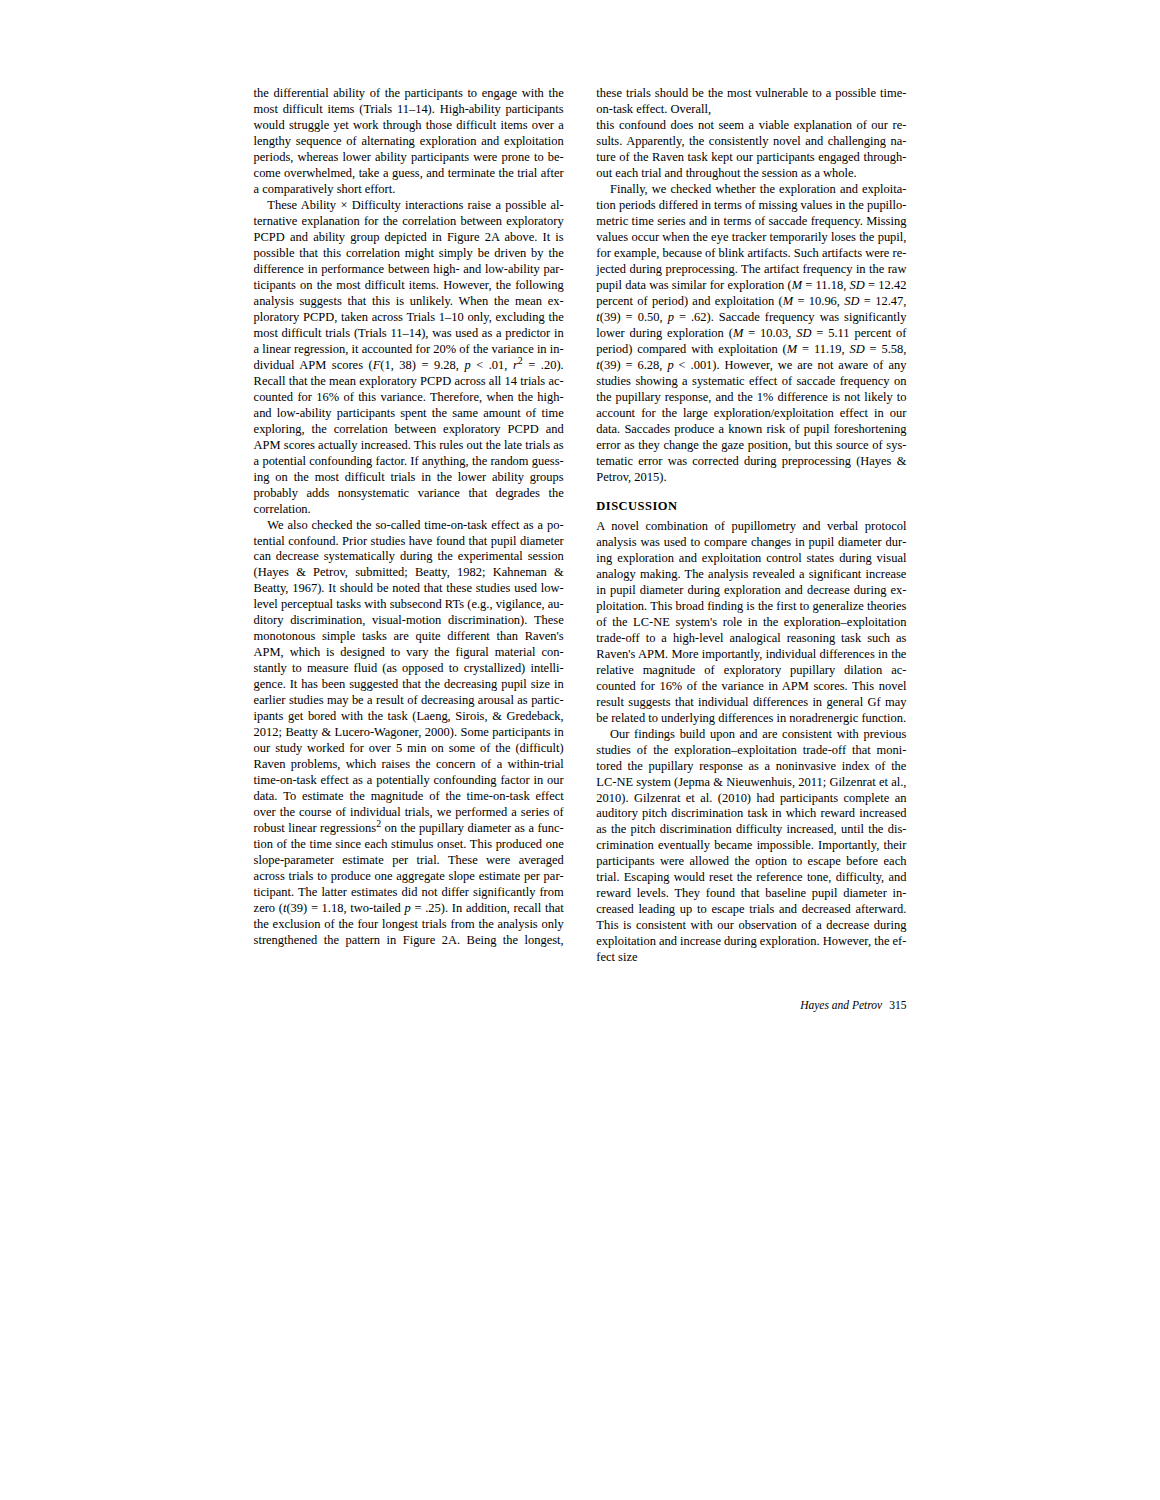the differential ability of the participants to engage with the most difficult items (Trials 11–14). High-ability participants would struggle yet work through those difficult items over a lengthy sequence of alternating exploration and exploitation periods, whereas lower ability participants were prone to become overwhelmed, take a guess, and terminate the trial after a comparatively short effort.
These Ability × Difficulty interactions raise a possible alternative explanation for the correlation between exploratory PCPD and ability group depicted in Figure 2A above. It is possible that this correlation might simply be driven by the difference in performance between high- and low-ability participants on the most difficult items. However, the following analysis suggests that this is unlikely. When the mean exploratory PCPD, taken across Trials 1–10 only, excluding the most difficult trials (Trials 11–14), was used as a predictor in a linear regression, it accounted for 20% of the variance in individual APM scores (F(1, 38) = 9.28, p < .01, r2 = .20). Recall that the mean exploratory PCPD across all 14 trials accounted for 16% of this variance. Therefore, when the high- and low-ability participants spent the same amount of time exploring, the correlation between exploratory PCPD and APM scores actually increased. This rules out the late trials as a potential confounding factor. If anything, the random guessing on the most difficult trials in the lower ability groups probably adds nonsystematic variance that degrades the correlation.
We also checked the so-called time-on-task effect as a potential confound. Prior studies have found that pupil diameter can decrease systematically during the experimental session (Hayes & Petrov, submitted; Beatty, 1982; Kahneman & Beatty, 1967). It should be noted that these studies used low-level perceptual tasks with subsecond RTs (e.g., vigilance, auditory discrimination, visual-motion discrimination). These monotonous simple tasks are quite different than Raven's APM, which is designed to vary the figural material constantly to measure fluid (as opposed to crystallized) intelligence. It has been suggested that the decreasing pupil size in earlier studies may be a result of decreasing arousal as participants get bored with the task (Laeng, Sirois, & Gredeback, 2012; Beatty & Lucero-Wagoner, 2000). Some participants in our study worked for over 5 min on some of the (difficult) Raven problems, which raises the concern of a within-trial time-on-task effect as a potentially confounding factor in our data. To estimate the magnitude of the time-on-task effect over the course of individual trials, we performed a series of robust linear regressions2 on the pupillary diameter as a function of the time since each stimulus onset. This produced one slope-parameter estimate per trial. These were averaged across trials to produce one aggregate slope estimate per participant. The latter estimates did not differ significantly from zero (t(39) = 1.18, two-tailed p = .25). In addition, recall that the exclusion of the four longest trials from the analysis only strengthened the pattern in Figure 2A. Being the longest, these trials should be the most vulnerable to a possible time-on-task effect. Overall,
this confound does not seem a viable explanation of our results. Apparently, the consistently novel and challenging nature of the Raven task kept our participants engaged throughout each trial and throughout the session as a whole.
Finally, we checked whether the exploration and exploitation periods differed in terms of missing values in the pupillometric time series and in terms of saccade frequency. Missing values occur when the eye tracker temporarily loses the pupil, for example, because of blink artifacts. Such artifacts were rejected during preprocessing. The artifact frequency in the raw pupil data was similar for exploration (M = 11.18, SD = 12.42 percent of period) and exploitation (M = 10.96, SD = 12.47, t(39) = 0.50, p = .62). Saccade frequency was significantly lower during exploration (M = 10.03, SD = 5.11 percent of period) compared with exploitation (M = 11.19, SD = 5.58, t(39) = 6.28, p < .001). However, we are not aware of any studies showing a systematic effect of saccade frequency on the pupillary response, and the 1% difference is not likely to account for the large exploration/exploitation effect in our data. Saccades produce a known risk of pupil foreshortening error as they change the gaze position, but this source of systematic error was corrected during preprocessing (Hayes & Petrov, 2015).
DISCUSSION
A novel combination of pupillometry and verbal protocol analysis was used to compare changes in pupil diameter during exploration and exploitation control states during visual analogy making. The analysis revealed a significant increase in pupil diameter during exploration and decrease during exploitation. This broad finding is the first to generalize theories of the LC-NE system's role in the exploration–exploitation trade-off to a high-level analogical reasoning task such as Raven's APM. More importantly, individual differences in the relative magnitude of exploratory pupillary dilation accounted for 16% of the variance in APM scores. This novel result suggests that individual differences in general Gf may be related to underlying differences in noradrenergic function.
Our findings build upon and are consistent with previous studies of the exploration–exploitation trade-off that monitored the pupillary response as a noninvasive index of the LC-NE system (Jepma & Nieuwenhuis, 2011; Gilzenrat et al., 2010). Gilzenrat et al. (2010) had participants complete an auditory pitch discrimination task in which reward increased as the pitch discrimination difficulty increased, until the discrimination eventually became impossible. Importantly, their participants were allowed the option to escape before each trial. Escaping would reset the reference tone, difficulty, and reward levels. They found that baseline pupil diameter increased leading up to escape trials and decreased afterward. This is consistent with our observation of a decrease during exploitation and increase during exploration. However, the effect size
Hayes and Petrov315